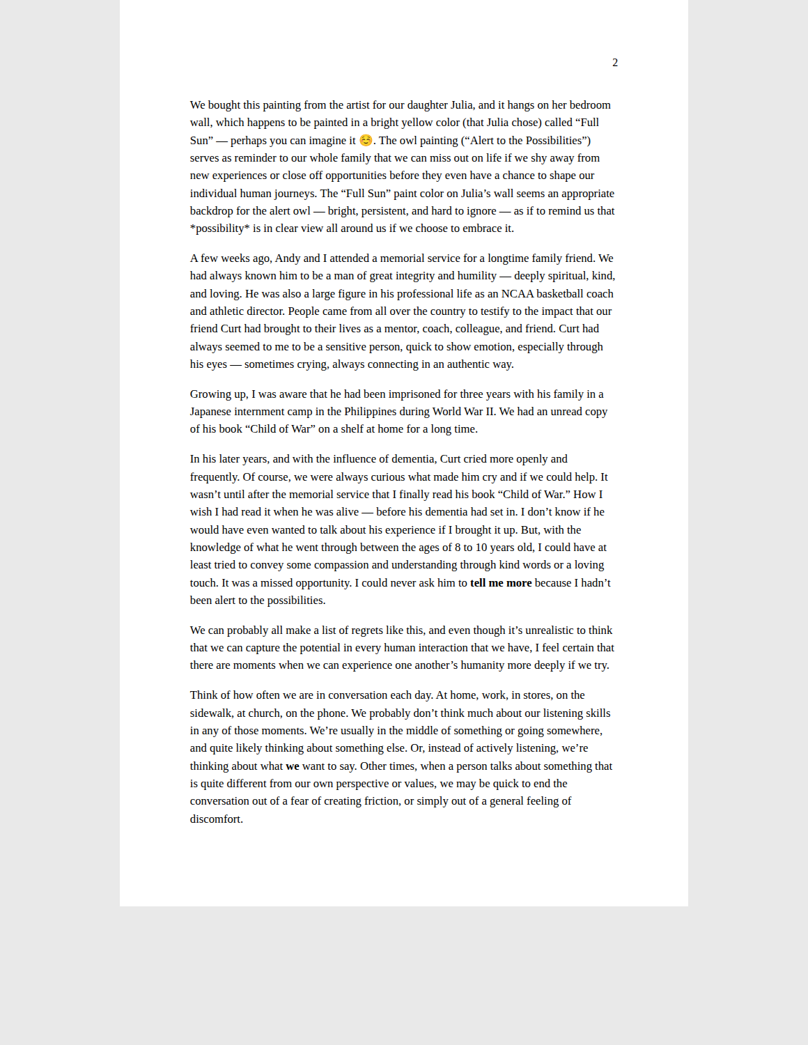2
We bought this painting from the artist for our daughter Julia, and it hangs on her bedroom wall, which happens to be painted in a bright yellow color (that Julia chose) called “Full Sun” — perhaps you can imagine it ☺. The owl painting (“Alert to the Possibilities”) serves as reminder to our whole family that we can miss out on life if we shy away from new experiences or close off opportunities before they even have a chance to shape our individual human journeys. The “Full Sun” paint color on Julia’s wall seems an appropriate backdrop for the alert owl — bright, persistent, and hard to ignore — as if to remind us that *possibility* is in clear view all around us if we choose to embrace it.
A few weeks ago, Andy and I attended a memorial service for a longtime family friend. We had always known him to be a man of great integrity and humility — deeply spiritual, kind, and loving. He was also a large figure in his professional life as an NCAA basketball coach and athletic director. People came from all over the country to testify to the impact that our friend Curt had brought to their lives as a mentor, coach, colleague, and friend. Curt had always seemed to me to be a sensitive person, quick to show emotion, especially through his eyes — sometimes crying, always connecting in an authentic way.
Growing up, I was aware that he had been imprisoned for three years with his family in a Japanese internment camp in the Philippines during World War II. We had an unread copy of his book “Child of War” on a shelf at home for a long time.
In his later years, and with the influence of dementia, Curt cried more openly and frequently. Of course, we were always curious what made him cry and if we could help. It wasn’t until after the memorial service that I finally read his book “Child of War.” How I wish I had read it when he was alive — before his dementia had set in. I don’t know if he would have even wanted to talk about his experience if I brought it up. But, with the knowledge of what he went through between the ages of 8 to 10 years old, I could have at least tried to convey some compassion and understanding through kind words or a loving touch. It was a missed opportunity. I could never ask him to tell me more because I hadn’t been alert to the possibilities.
We can probably all make a list of regrets like this, and even though it’s unrealistic to think that we can capture the potential in every human interaction that we have, I feel certain that there are moments when we can experience one another’s humanity more deeply if we try.
Think of how often we are in conversation each day. At home, work, in stores, on the sidewalk, at church, on the phone. We probably don’t think much about our listening skills in any of those moments. We’re usually in the middle of something or going somewhere, and quite likely thinking about something else. Or, instead of actively listening, we’re thinking about what we want to say. Other times, when a person talks about something that is quite different from our own perspective or values, we may be quick to end the conversation out of a fear of creating friction, or simply out of a general feeling of discomfort.